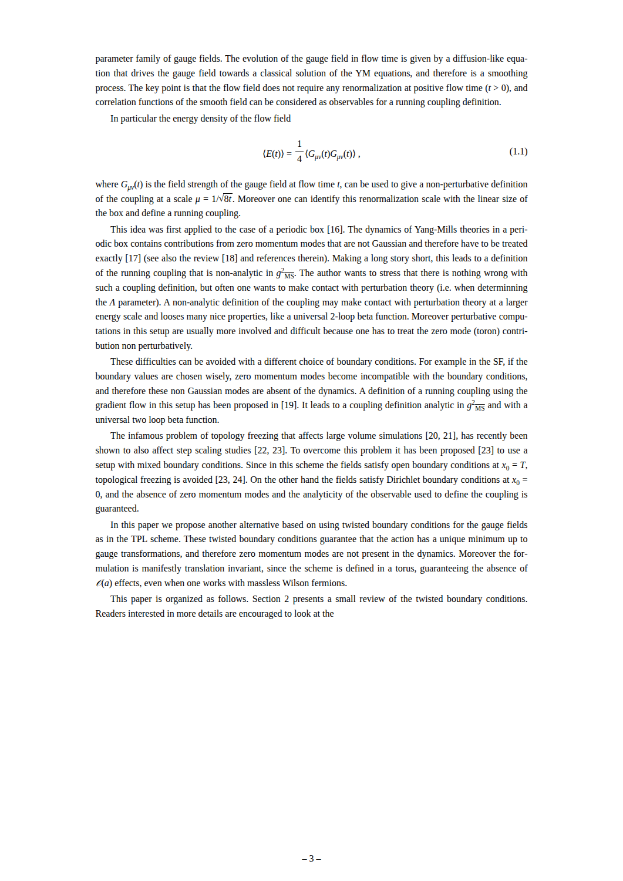parameter family of gauge fields. The evolution of the gauge field in flow time is given by a diffusion-like equation that drives the gauge field towards a classical solution of the YM equations, and therefore is a smoothing process. The key point is that the flow field does not require any renormalization at positive flow time (t > 0), and correlation functions of the smooth field can be considered as observables for a running coupling definition.
In particular the energy density of the flow field
⟨E(t)⟩ = 14⟨Gμν(t)Gμν(t)⟩ ,
(1.1)
where Gμν(t) is the field strength of the gauge field at flow time t, can be used to give a non-perturbative definition of the coupling at a scale μ = 1/√8t. Moreover one can identify this renormalization scale with the linear size of the box and define a running coupling.
This idea was first applied to the case of a periodic box [16]. The dynamics of Yang-Mills theories in a periodic box contains contributions from zero momentum modes that are not Gaussian and therefore have to be treated exactly [17] (see also the review [18] and references therein). Making a long story short, this leads to a definition of the running coupling that is non-analytic in g2MS. The author wants to stress that there is nothing wrong with such a coupling definition, but often one wants to make contact with perturbation theory (i.e. when determinning the Λ parameter). A non-analytic definition of the coupling may make contact with perturbation theory at a larger energy scale and looses many nice properties, like a universal 2-loop beta function. Moreover perturbative computations in this setup are usually more involved and difficult because one has to treat the zero mode (toron) contribution non perturbatively.
These difficulties can be avoided with a different choice of boundary conditions. For example in the SF, if the boundary values are chosen wisely, zero momentum modes become incompatible with the boundary conditions, and therefore these non Gaussian modes are absent of the dynamics. A definition of a running coupling using the gradient flow in this setup has been proposed in [19]. It leads to a coupling definition analytic in g2MS and with a universal two loop beta function.
The infamous problem of topology freezing that affects large volume simulations [20, 21], has recently been shown to also affect step scaling studies [22, 23]. To overcome this problem it has been proposed [23] to use a setup with mixed boundary conditions. Since in this scheme the fields satisfy open boundary conditions at x0 = T, topological freezing is avoided [23, 24]. On the other hand the fields satisfy Dirichlet boundary conditions at x0 = 0, and the absence of zero momentum modes and the analyticity of the observable used to define the coupling is guaranteed.
In this paper we propose another alternative based on using twisted boundary conditions for the gauge fields as in the TPL scheme. These twisted boundary conditions guarantee that the action has a unique minimum up to gauge transformations, and therefore zero momentum modes are not present in the dynamics. Moreover the formulation is manifestly translation invariant, since the scheme is defined in a torus, guaranteeing the absence of 𝒪(a) effects, even when one works with massless Wilson fermions.
This paper is organized as follows. Section 2 presents a small review of the twisted boundary conditions. Readers interested in more details are encouraged to look at the
– 3 –